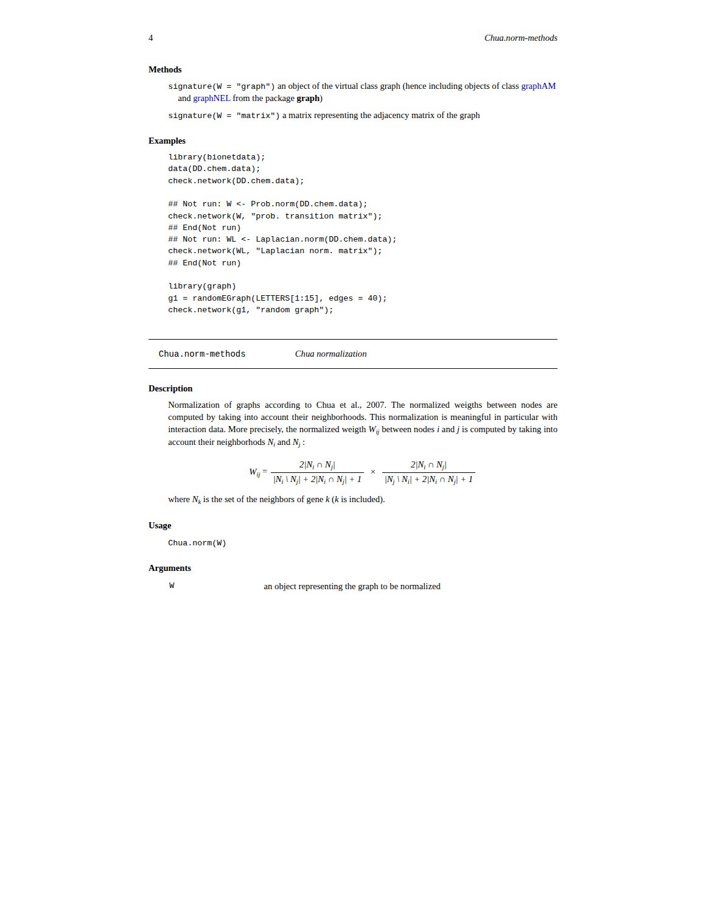4 Chua.norm-methods
Methods
signature(W = "graph") an object of the virtual class graph (hence including objects of class graphAM and graphNEL from the package graph)
signature(W = "matrix") a matrix representing the adjacency matrix of the graph
Examples
library(bionetdata);
data(DD.chem.data);
check.network(DD.chem.data);

## Not run: W <- Prob.norm(DD.chem.data);
check.network(W, "prob. transition matrix");
## End(Not run)
## Not run: WL <- Laplacian.norm(DD.chem.data);
check.network(WL, "Laplacian norm. matrix");
## End(Not run)

library(graph)
g1 = randomEGraph(LETTERS[1:15], edges = 40);
check.network(g1, "random graph");
Chua.norm-methods Chua normalization
Description
Normalization of graphs according to Chua et al., 2007. The normalized weigths between nodes are computed by taking into account their neighborhoods. This normalization is meaningful in particular with interaction data. More precisely, the normalized weigth Wij between nodes i and j is computed by taking into account their neighborhods Ni and Nj :
Wij = 2|Ni ∩ Nj| |Ni \ Nj| + 2|Ni ∩ Nj| + 1 × 2|Ni ∩ Nj| |Nj \ Ni| + 2|Ni ∩ Nj| + 1
where Nk is the set of the neighbors of gene k (k is included).
Usage
Chua.norm(W)
Arguments
| W | an object representing the graph to be normalized |